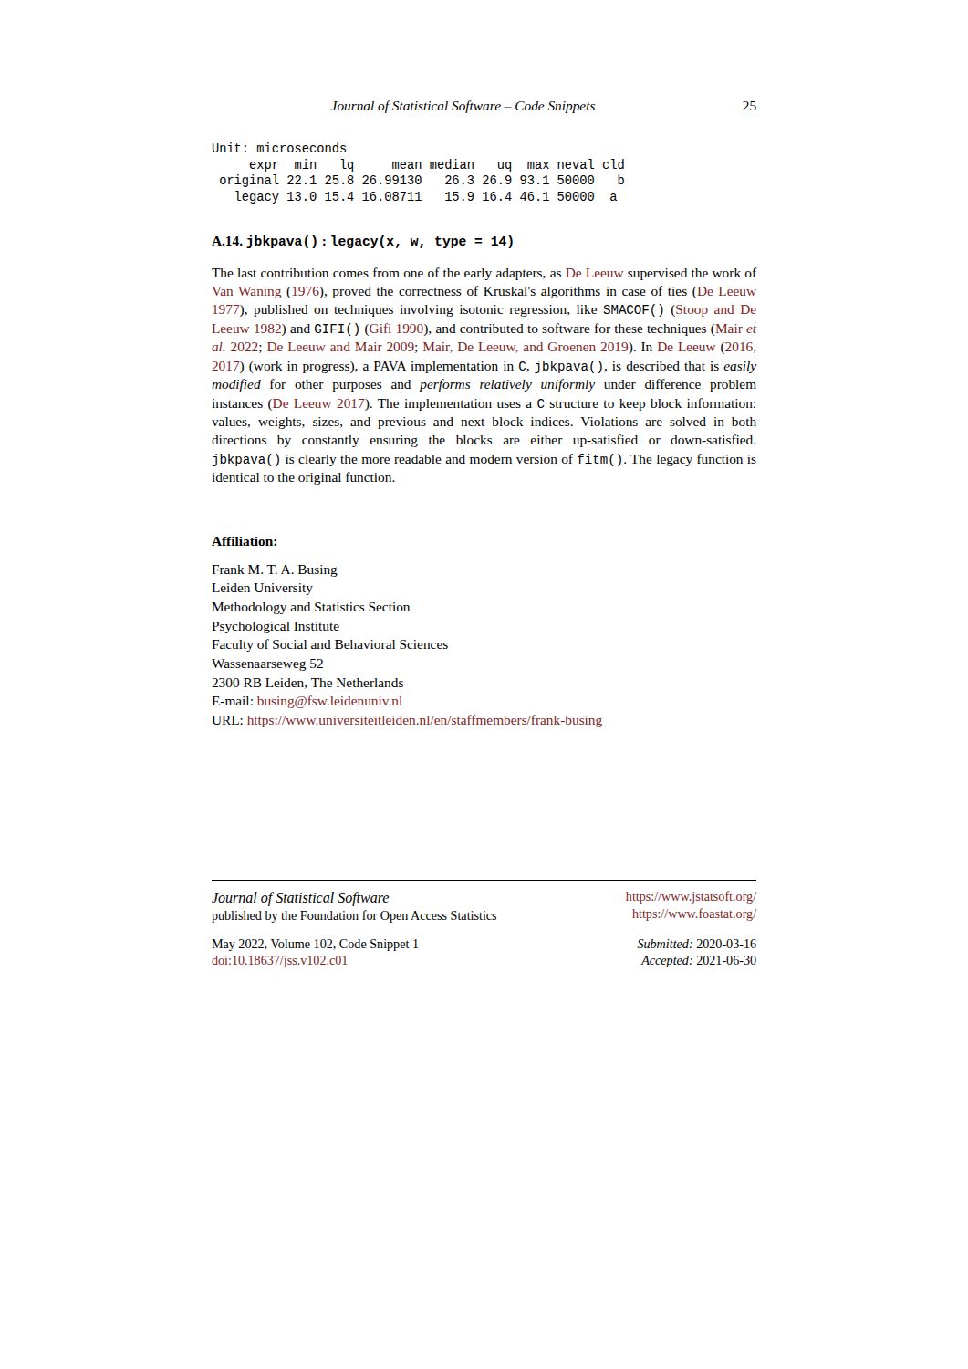Journal of Statistical Software – Code Snippets 25
Unit: microseconds
     expr  min   lq     mean median   uq  max neval cld
 original 22.1 25.8 26.99130   26.3 26.9 93.1 50000   b
   legacy 13.0 15.4 16.08711   15.9 16.4 46.1 50000  a
A.14. jbkpava() : legacy(x, w, type = 14)
The last contribution comes from one of the early adapters, as De Leeuw supervised the work of Van Waning (1976), proved the correctness of Kruskal's algorithms in case of ties (De Leeuw 1977), published on techniques involving isotonic regression, like SMACOF() (Stoop and De Leeuw 1982) and GIFI() (Gifi 1990), and contributed to software for these techniques (Mair et al. 2022; De Leeuw and Mair 2009; Mair, De Leeuw, and Groenen 2019). In De Leeuw (2016, 2017) (work in progress), a PAVA implementation in C, jbkpava(), is described that is easily modified for other purposes and performs relatively uniformly under difference problem instances (De Leeuw 2017). The implementation uses a C structure to keep block information: values, weights, sizes, and previous and next block indices. Violations are solved in both directions by constantly ensuring the blocks are either up-satisfied or down-satisfied. jbkpava() is clearly the more readable and modern version of fitm(). The legacy function is identical to the original function.
Affiliation:
Frank M. T. A. Busing
Leiden University
Methodology and Statistics Section
Psychological Institute
Faculty of Social and Behavioral Sciences
Wassenaarseweg 52
2300 RB Leiden, The Netherlands
E-mail: busing@fsw.leidenuniv.nl
URL: https://www.universiteitleiden.nl/en/staffmembers/frank-busing
| Journal of Statistical Software published by the Foundation for Open Access Statistics | https://www.jstatsoft.org/ https://www.foastat.org/ |
| May 2022, Volume 102, Code Snippet 1 doi:10.18637/jss.v102.c01 | Submitted: 2020-03-16 Accepted: 2021-06-30 |